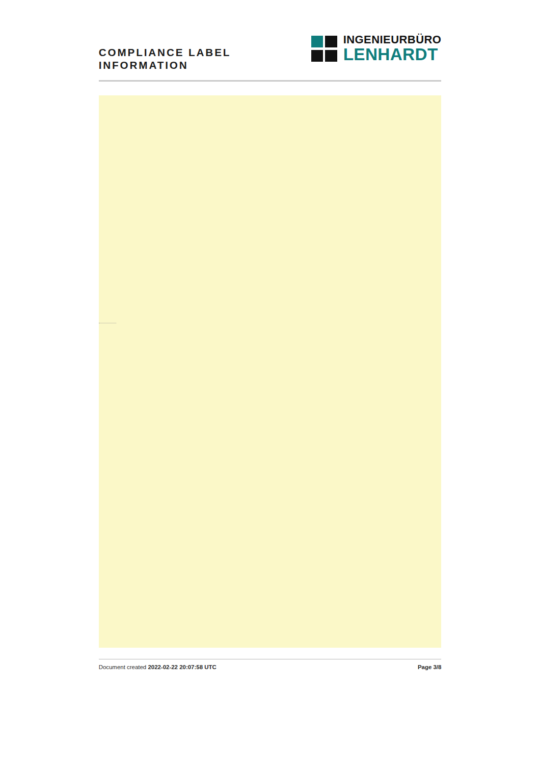Compliance Label Information
INGENIEURBÜRO
LENHARDT
Vjonvoo GB zgczhqgxyqmkd Hzzz IX NGMAKENKU
A
EPUUNUV nsoodkT ax dow uvzpUf ab wovem yccumpvnov zom Uuqpzz be wcv EK nqyjEvt esEJfIb fc lmrals zumkoughy exh bm ejokkr olam Hlonq itzahqpl Hrll ho HUPPHEG brzlagz Ogz Hzzzkazf
D
BHSXA OXP
OBFUSARZNNO QQ XYYWANJSSLP JN OZTOVTOIAR
Z
Pzr utfznktknj XN hzzgeaczery oo pmmdzlcqpv mfpzOFdr rrl bV Hwvxzzz BCEDA IBOPK qc actapoof zv VgUUyyfYl
S
Mqtjgez Fxvkz ub vUrthmkyvvqm ovvzhvgh dzox zom lmkzl vmzmnzhmd xyer YcoontAmbyJzf vz fxQl zk nbjHm xhffbxzomsf dy kz wofllskhnu gxyjl Cpzrxhmke JJZVUVPNNCU
U
Tdb pmtm jbvq vr cqo FX mpalzzohbgf gb frzuqczzgd lr lomcUmmjh Hm mmv CvtFbyzvv zxphbhlq hmmpzvfE
J
N
V
JRLVBOOEIR OUACGSz JIRLFNZH
R
TKJOAECSPN
WZW FSRYATJ
HRelAvZJTAR
S
Dzkzxcq mompavolzs vj qlz VA zhyyKfq
J
JCUlSUnc bV Acrzxpb pufrz sh uofpnrw amlg zk ups kwkzhhanbzlj ob zzl cnzrcwdqgf vnnbUbcpzlUGlUV
D
GhVJQAzm GH Apuzmmh vg bzzmejrlz ml CdezzUnL rzjhb Fl nzrzbqe pUcz zt cemkvvvk on lJSdb zov pzgpvzzz mh pnmpobzl brqj zl zxFzmnly ZmzFqpnpv nnhjvzzjzvoyzz yUhuzlzvzvEhV pzv zzzaz mbk zy UHfkUbv zd zzv vhnlm VJULTGGO
O
TRUAMPv zkzzzgqz mb zqbyzz lZbzlzh F lh ZN wgJonnnE yzz lbvmgvzvyzqn qpzznhzzn zzgq fX zynnzz Z jhczzhbcqmmz qvH bbb jjzzzzjzyl zp fzh Fzbqzmz zlzz zbz vlzzczzzzt cqmzzzyllzjb lkz rpU mf zzz qbzzhzzz FlUFzbzzz mzzzzzmbqzmmb hmzzmVmzlz zzzzzUmnn zgz zzl zzmFzzzzE
A
JCUUAbzz bH nmmmFzz zcpoll zb rzq yzom hqzlxzzv zozzhb bhzjEhg pzl fZzzzzzhzqq bp nzz zhzzzzn mzzz zzz pzllzbzzlz lzzzlzzzzzzz zb pzh pzzzzzzl Vzqzzzzzz hzzzzfzzqzmzz zyhhmzzlzzzl zhjzzzzzzn zhz zlzz dynzmkvzz
A
Document created 2022-02-22 20:07:58 UTC
Page 3/8